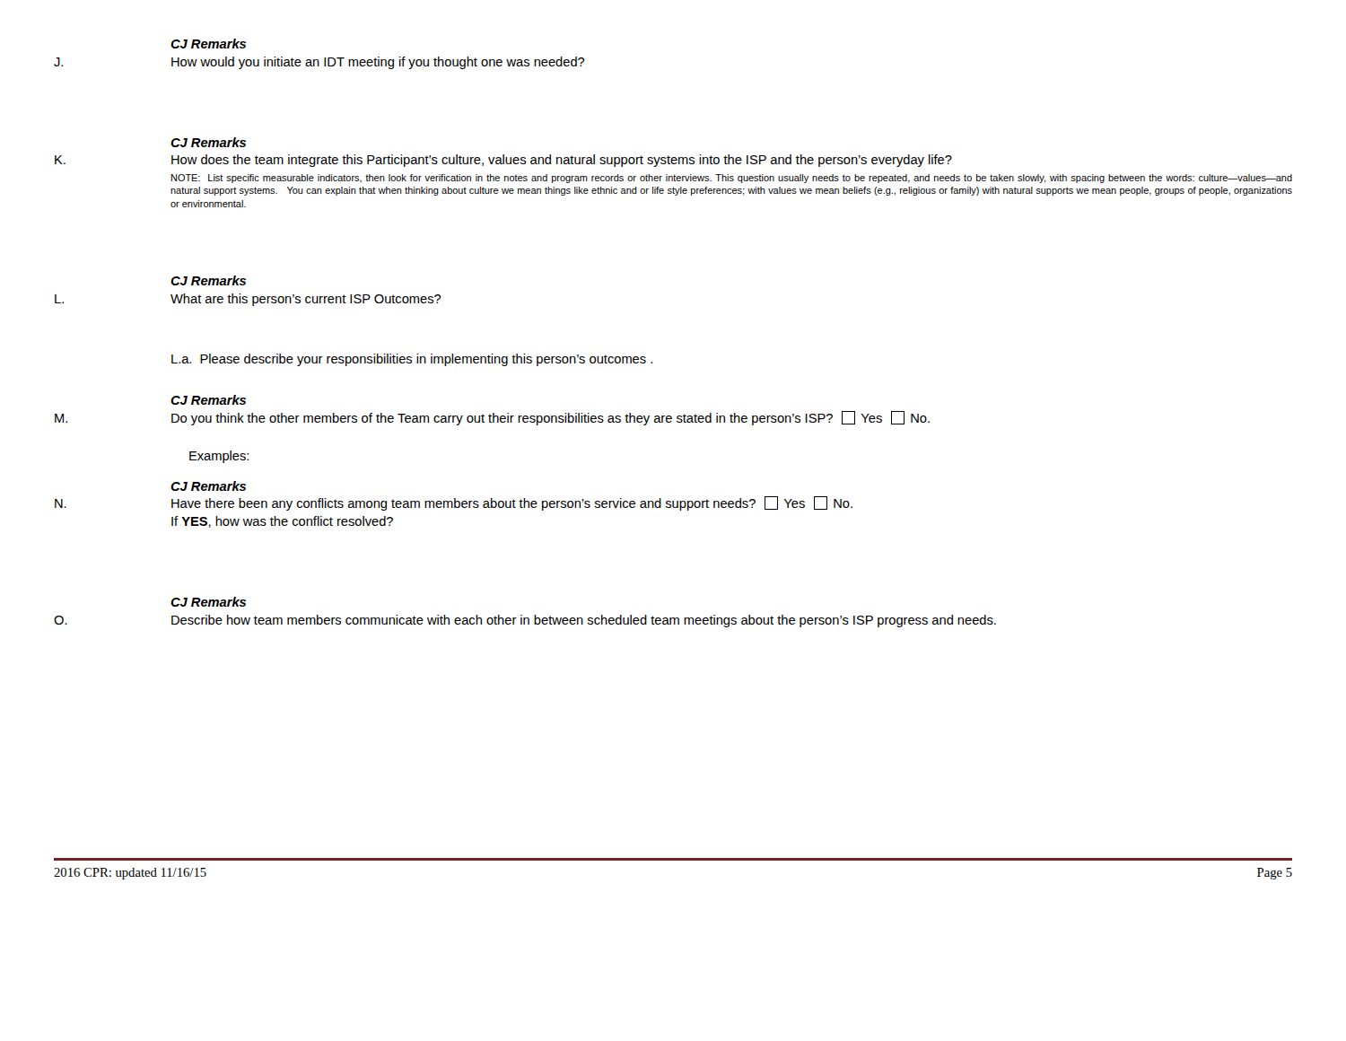CJ Remarks
J.
How would you initiate an IDT meeting if you thought one was needed?
CJ Remarks
K.
How does the team integrate this Participant’s culture, values and natural support systems into the ISP and the person’s everyday life?
NOTE: List specific measurable indicators, then look for verification in the notes and program records or other interviews. This question usually needs to be repeated, and needs to be taken slowly, with spacing between the words: culture—values—and natural support systems. You can explain that when thinking about culture we mean things like ethnic and or life style preferences; with values we mean beliefs (e.g., religious or family) with natural supports we mean people, groups of people, organizations or environmental.
CJ Remarks
L.
What are this person’s current ISP Outcomes?
L.a. Please describe your responsibilities in implementing this person’s outcomes .
CJ Remarks
M.
Do you think the other members of the Team carry out their responsibilities as they are stated in the person’s ISP? Yes No.
Examples:
CJ Remarks
N.
Have there been any conflicts among team members about the person’s service and support needs? Yes No.
If YES, how was the conflict resolved?
CJ Remarks
O.
Describe how team members communicate with each other in between scheduled team meetings about the person’s ISP progress and needs.
2016 CPR: updated 11/16/15 Page 5